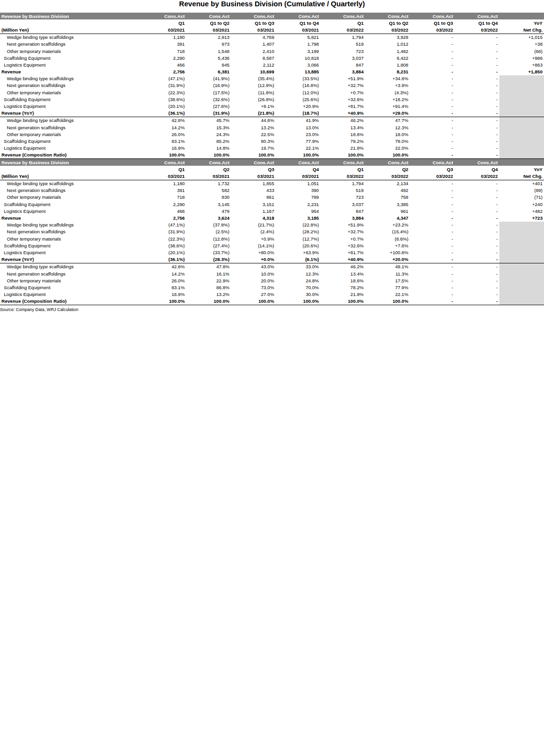Revenue by Business Division (Cumulative / Quarterly)
| Revenue by Business Division | Cons.Act | Cons.Act | Cons.Act | Cons.Act | Cons.Act | Cons.Act | Cons.Act | Cons.Act | |
| --- | --- | --- | --- | --- | --- | --- | --- | --- | --- |
| | Q1 | Q1 to Q2 | Q1 to Q3 | Q1 to Q4 | Q1 | Q1 to Q2 | Q1 to Q3 | Q1 to Q4 | YoY |
| (Million Yen) | 03/2021 | 03/2021 | 03/2021 | 03/2021 | 03/2022 | 03/2022 | 03/2022 | 03/2022 | Net Chg. |
| Wedge binding type scaffoldings | 1,180 | 2,913 | 4,769 | 5,821 | 1,794 | 3,928 | - | - | +1,015 |
| Next generation scaffoldings | 391 | 973 | 1,407 | 1,798 | 519 | 1,012 | - | - | +38 |
| Other temporary materials | 718 | 1,548 | 2,410 | 3,199 | 723 | 1,482 | - | - | (66) |
| Scaffolding Equipment | 2,290 | 5,436 | 8,587 | 10,818 | 3,037 | 6,422 | - | - | +986 |
| Logistics Equipment | 466 | 945 | 2,112 | 3,066 | 847 | 1,808 | - | - | +863 |
| Revenue | 2,756 | 6,381 | 10,699 | 13,885 | 3,884 | 8,231 | - | - | +1,850 |
| Wedge binding type scaffoldings | (47.1%) | (41.9%) | (35.4%) | (33.5%) | +51.9% | +34.8% | - | - | |
| Next generation scaffoldings | (31.9%) | (16.9%) | (12.9%) | (16.8%) | +32.7% | +3.9% | - | - | |
| Other temporary materials | (22.3%) | (17.5%) | (11.8%) | (12.0%) | +0.7% | (4.3%) | - | - | |
| Scaffolding Equipment | (38.6%) | (32.6%) | (26.8%) | (25.6%) | +32.6% | +18.2% | - | - | |
| Logistics Equipment | (20.1%) | (27.6%) | +8.1% | +20.9% | +81.7% | +91.4% | - | - | |
| Revenue (YoY) | (36.1%) | (31.9%) | (21.8%) | (18.7%) | +40.9% | +29.0% | - | - | |
| Wedge binding type scaffoldings | 42.8% | 45.7% | 44.6% | 41.9% | 46.2% | 47.7% | - | - | |
| Next generation scaffoldings | 14.2% | 15.3% | 13.2% | 13.0% | 13.4% | 12.3% | - | - | |
| Other temporary materials | 26.0% | 24.3% | 22.5% | 23.0% | 18.6% | 18.0% | - | - | |
| Scaffolding Equipment | 83.1% | 85.2% | 80.3% | 77.9% | 78.2% | 78.0% | - | - | |
| Logistics Equipment | 16.9% | 14.8% | 19.7% | 22.1% | 21.8% | 22.0% | - | - | |
| Revenue (Composition Ratio) | 100.0% | 100.0% | 100.0% | 100.0% | 100.0% | 100.0% | - | - | |
| Revenue by Business Division | Cons.Act | Cons.Act | Cons.Act | Cons.Act | Cons.Act | Cons.Act | Cons.Act | Cons.Act | |
| | Q1 | Q2 | Q3 | Q4 | Q1 | Q2 | Q3 | Q4 | YoY |
| (Million Yen) | 03/2021 | 03/2021 | 03/2021 | 03/2021 | 03/2022 | 03/2022 | 03/2022 | 03/2022 | Net Chg. |
| Wedge binding type scaffoldings | 1,180 | 1,732 | 1,855 | 1,051 | 1,794 | 2,134 | - | - | +401 |
| Next generation scaffoldings | 391 | 582 | 433 | 390 | 519 | 492 | - | - | (89) |
| Other temporary materials | 718 | 830 | 861 | 789 | 723 | 758 | - | - | (71) |
| Scaffolding Equipment | 2,290 | 3,145 | 3,151 | 2,231 | 3,037 | 3,385 | - | - | +240 |
| Logistics Equipment | 466 | 479 | 1,167 | 954 | 847 | 961 | - | - | +482 |
| Revenue | 2,756 | 3,624 | 4,318 | 3,185 | 3,884 | 4,347 | - | - | +723 |
| Wedge binding type scaffoldings | (47.1%) | (37.8%) | (21.7%) | (22.8%) | +51.9% | +23.2% | - | - | |
| Next generation scaffoldings | (31.9%) | (2.5%) | (2.4%) | (28.2%) | +32.7% | (15.4%) | - | - | |
| Other temporary materials | (22.3%) | (12.8%) | +0.9% | (12.7%) | +0.7% | (8.6%) | - | - | |
| Scaffolding Equipment | (38.6%) | (27.4%) | (14.1%) | (20.6%) | +32.6% | +7.6% | - | - | |
| Logistics Equipment | (20.1%) | (33.7%) | +80.0% | +63.9% | +81.7% | +100.8% | - | - | |
| Revenue (YoY) | (36.1%) | (28.3%) | +0.0% | (6.1%) | +40.9% | +20.0% | - | - | |
| Wedge binding type scaffoldings | 42.8% | 47.8% | 43.0% | 33.0% | 46.2% | 49.1% | - | - | |
| Next generation scaffoldings | 14.2% | 16.1% | 10.0% | 12.3% | 13.4% | 11.3% | - | - | |
| Other temporary materials | 26.0% | 22.9% | 20.0% | 24.8% | 18.6% | 17.5% | - | - | |
| Scaffolding Equipment | 83.1% | 86.8% | 73.0% | 70.0% | 78.2% | 77.9% | - | - | |
| Logistics Equipment | 16.9% | 13.2% | 27.0% | 30.0% | 21.8% | 22.1% | - | - | |
| Revenue (Composition Ratio) | 100.0% | 100.0% | 100.0% | 100.0% | 100.0% | 100.0% | - | - | |
Source: Company Data, WRJ Calculation
11